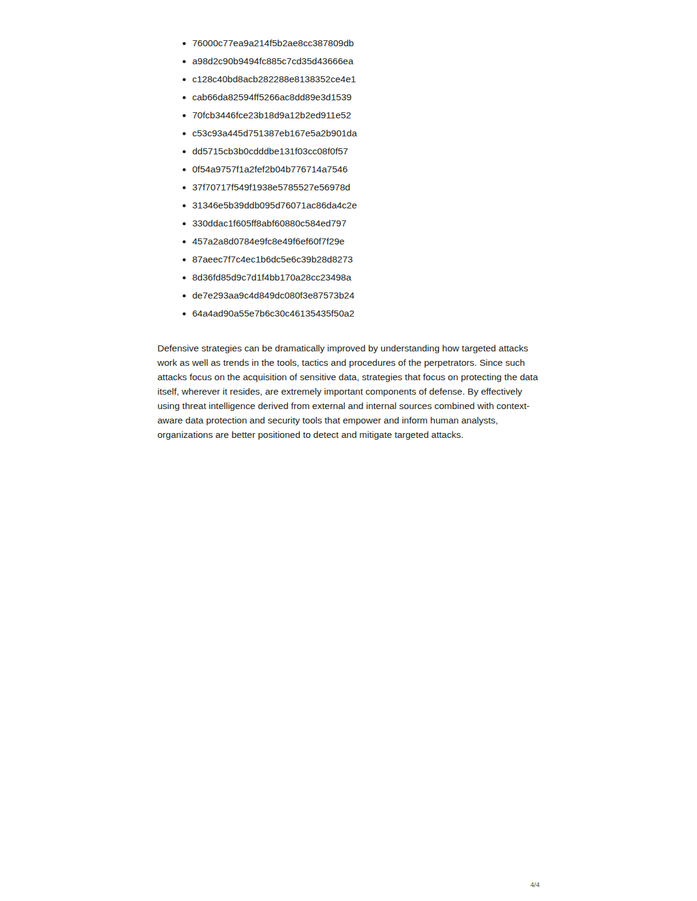76000c77ea9a214f5b2ae8cc387809db
a98d2c90b9494fc885c7cd35d43666ea
c128c40bd8acb282288e8138352ce4e1
cab66da82594ff5266ac8dd89e3d1539
70fcb3446fce23b18d9a12b2ed911e52
c53c93a445d751387eb167e5a2b901da
dd5715cb3b0cdddbe131f03cc08f0f57
0f54a9757f1a2fef2b04b776714a7546
37f70717f549f1938e5785527e56978d
31346e5b39ddb095d76071ac86da4c2e
330ddac1f605ff8abf60880c584ed797
457a2a8d0784e9fc8e49f6ef60f7f29e
87aeec7f7c4ec1b6dc5e6c39b28d8273
8d36fd85d9c7d1f4bb170a28cc23498a
de7e293aa9c4d849dc080f3e87573b24
64a4ad90a55e7b6c30c46135435f50a2
Defensive strategies can be dramatically improved by understanding how targeted attacks work as well as trends in the tools, tactics and procedures of the perpetrators. Since such attacks focus on the acquisition of sensitive data, strategies that focus on protecting the data itself, wherever it resides, are extremely important components of defense. By effectively using threat intelligence derived from external and internal sources combined with context-aware data protection and security tools that empower and inform human analysts, organizations are better positioned to detect and mitigate targeted attacks.
4/4